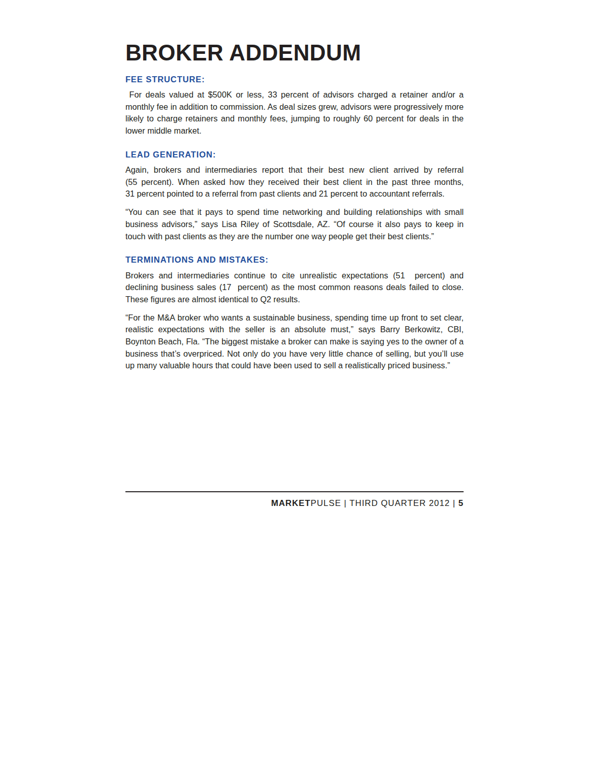BROKER ADDENDUM
FEE STRUCTURE:
For deals valued at $500K or less, 33 percent of advisors charged a retainer and/or a monthly fee in addition to commission. As deal sizes grew, advisors were progressively more likely to charge retainers and monthly fees, jumping to roughly 60 percent for deals in the lower middle market.
LEAD GENERATION:
Again, brokers and intermediaries report that their best new client arrived by referral (55 percent). When asked how they received their best client in the past three months, 31 percent pointed to a referral from past clients and 21 percent to accountant referrals.
“You can see that it pays to spend time networking and building relationships with small business advisors,” says Lisa Riley of Scottsdale, AZ. “Of course it also pays to keep in touch with past clients as they are the number one way people get their best clients.”
TERMINATIONS AND MISTAKES:
Brokers and intermediaries continue to cite unrealistic expectations (51 percent) and declining business sales (17 percent) as the most common reasons deals failed to close. These figures are almost identical to Q2 results.
“For the M&A broker who wants a sustainable business, spending time up front to set clear, realistic expectations with the seller is an absolute must,” says Barry Berkowitz, CBI, Boynton Beach, Fla. “The biggest mistake a broker can make is saying yes to the owner of a business that’s overpriced. Not only do you have very little chance of selling, but you’ll use up many valuable hours that could have been used to sell a realistically priced business.”
MARKET PULSE | THIRD QUARTER 2012 | 5